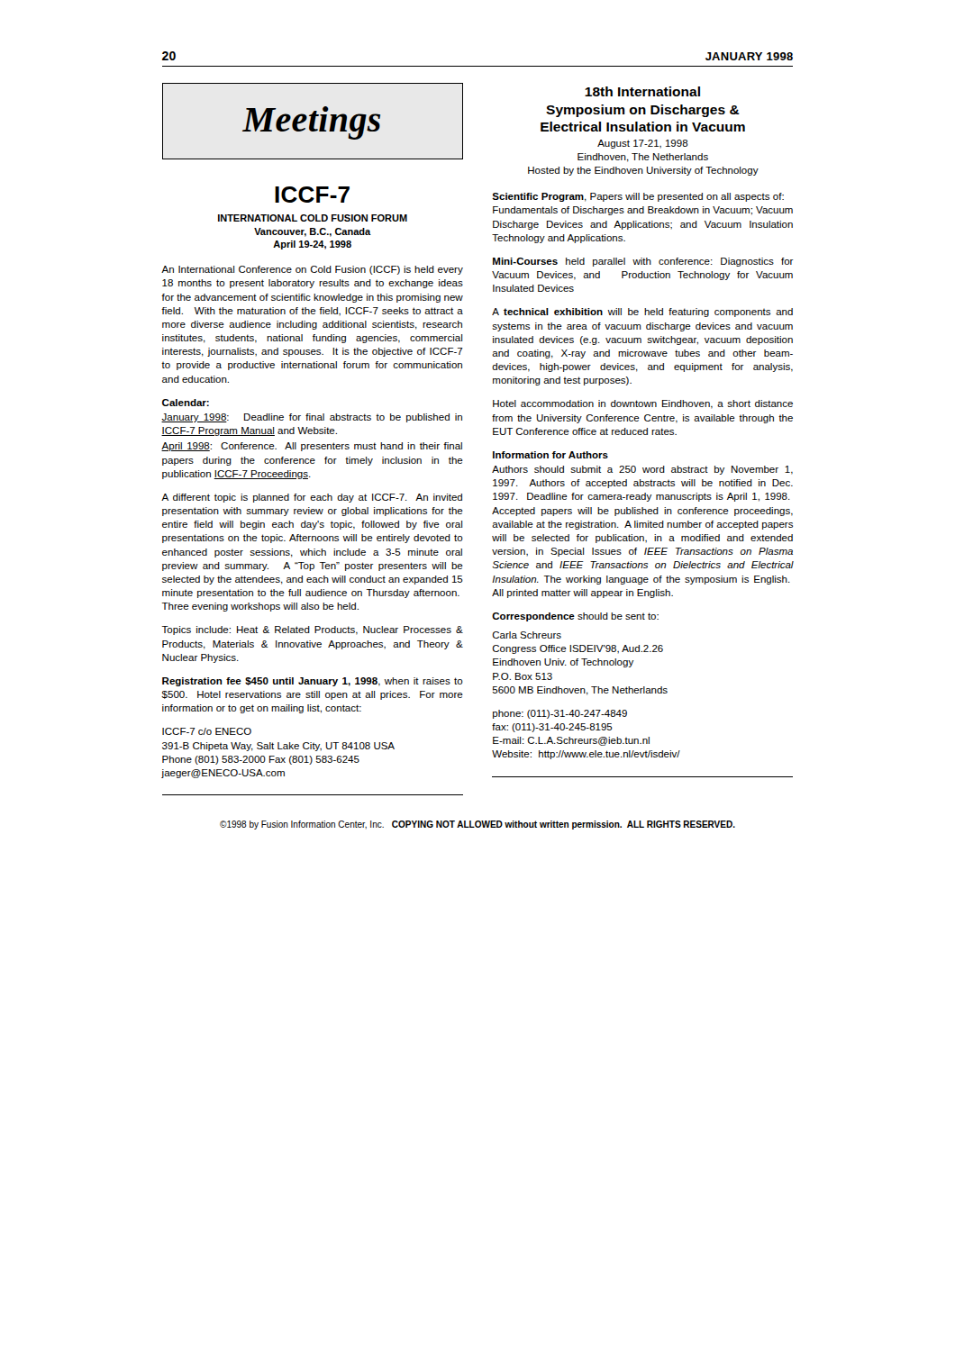20 JANUARY 1998
Meetings
ICCF-7
INTERNATIONAL COLD FUSION FORUM
Vancouver, B.C., Canada
April 19-24, 1998
An International Conference on Cold Fusion (ICCF) is held every 18 months to present laboratory results and to exchange ideas for the advancement of scientific knowledge in this promising new field. With the maturation of the field, ICCF-7 seeks to attract a more diverse audience including additional scientists, research institutes, students, national funding agencies, commercial interests, journalists, and spouses. It is the objective of ICCF-7 to provide a productive international forum for communication and education.
Calendar:
January 1998: Deadline for final abstracts to be published in ICCF-7 Program Manual and Website.
April 1998: Conference. All presenters must hand in their final papers during the conference for timely inclusion in the publication ICCF-7 Proceedings.
A different topic is planned for each day at ICCF-7. An invited presentation with summary review or global implications for the entire field will begin each day's topic, followed by five oral presentations on the topic. Afternoons will be entirely devoted to enhanced poster sessions, which include a 3-5 minute oral preview and summary. A “Top Ten” poster presenters will be selected by the attendees, and each will conduct an expanded 15 minute presentation to the full audience on Thursday afternoon. Three evening workshops will also be held.
Topics include: Heat & Related Products, Nuclear Processes & Products, Materials & Innovative Approaches, and Theory & Nuclear Physics.
Registration fee $450 until January 1, 1998, when it raises to $500. Hotel reservations are still open at all prices. For more information or to get on mailing list, contact:
ICCF-7 c/o ENECO
391-B Chipeta Way, Salt Lake City, UT 84108 USA
Phone (801) 583-2000 Fax (801) 583-6245
jaeger@ENECO-USA.com
18th International
Symposium on Discharges &
Electrical Insulation in Vacuum
August 17-21, 1998
Eindhoven, The Netherlands
Hosted by the Eindhoven University of Technology
Scientific Program, Papers will be presented on all aspects of: Fundamentals of Discharges and Breakdown in Vacuum; Vacuum Discharge Devices and Applications; and Vacuum Insulation Technology and Applications.
Mini-Courses held parallel with conference: Diagnostics for Vacuum Devices, and Production Technology for Vacuum Insulated Devices
A technical exhibition will be held featuring components and systems in the area of vacuum discharge devices and vacuum insulated devices (e.g. vacuum switchgear, vacuum deposition and coating, X-ray and microwave tubes and other beam-devices, high-power devices, and equipment for analysis, monitoring and test purposes).
Hotel accommodation in downtown Eindhoven, a short distance from the University Conference Centre, is available through the EUT Conference office at reduced rates.
Information for Authors
Authors should submit a 250 word abstract by November 1, 1997. Authors of accepted abstracts will be notified in Dec. 1997. Deadline for camera-ready manuscripts is April 1, 1998. Accepted papers will be published in conference proceedings, available at the registration. A limited number of accepted papers will be selected for publication, in a modified and extended version, in Special Issues of IEEE Transactions on Plasma Science and IEEE Transactions on Dielectrics and Electrical Insulation. The working language of the symposium is English. All printed matter will appear in English.
Correspondence should be sent to:
Carla Schreurs
Congress Office ISDEIV'98, Aud.2.26
Eindhoven Univ. of Technology
P.O. Box 513
5600 MB Eindhoven, The Netherlands
phone: (011)-31-40-247-4849
fax: (011)-31-40-245-8195
E-mail: C.L.A.Schreurs@ieb.tun.nl
Website: http://www.ele.tue.nl/evt/isdeiv/
©1998 by Fusion Information Center, Inc. COPYING NOT ALLOWED without written permission. ALL RIGHTS RESERVED.